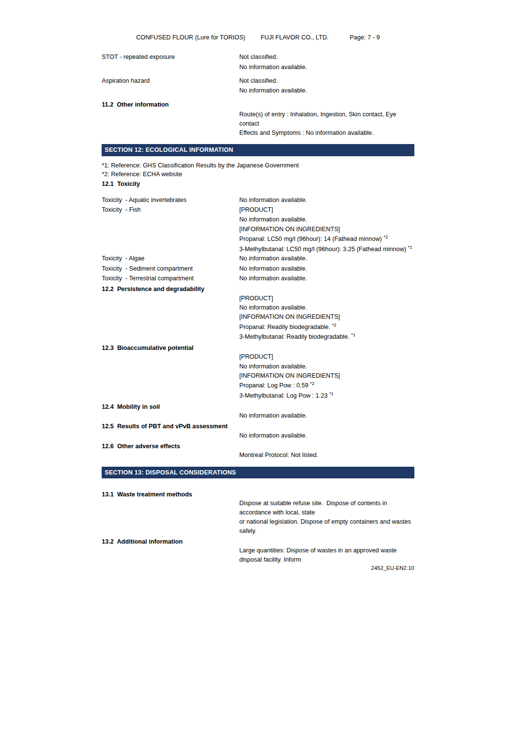CONFUSED FLOUR (Lure for TORIOS) FUJI FLAVOR CO., LTD. Page: 7 - 9
STOT - repeated exposure
Not classified.
No information available.
Aspiration hazard
Not classified.
No information available.
11.2 Other information
Route(s) of entry : Inhalation, Ingestion, Skin contact, Eye contact
Effects and Symptoms : No information available.
SECTION 12: ECOLOGICAL INFORMATION
*1: Reference: GHS Classification Results by the Japanese Government
*2: Reference: ECHA website
12.1 Toxicity
Toxicity - Aquatic invertebrates
No information available.
Toxicity - Fish
[PRODUCT]
No information available.
[INFORMATION ON INGREDIENTS]
Propanal: LC50 mg/l (96hour): 14 (Fathead minnow) *2
3-Methylbutanal: LC50 mg/l (96hour): 3.25 (Fathead minnow) *1
Toxicity - Algae
No information available.
Toxicity - Sediment compartment
No information available.
Toxicity - Terrestrial compartment
No information available.
12.2 Persistence and degradability
[PRODUCT]
No information available.
[INFORMATION ON INGREDIENTS]
Propanal: Readily biodegradable. *2
3-Methylbutanal: Readily biodegradable. *1
12.3 Bioaccumulative potential
[PRODUCT]
No information available.
[INFORMATION ON INGREDIENTS]
Propanal: Log Pow : 0.59 *2
3-Methylbutanal: Log Pow : 1.23 *1
12.4 Mobility in soil
No information available.
12.5 Results of PBT and vPvB assessment
No information available.
12.6 Other adverse effects
Montreal Protocol: Not listed.
SECTION 13: DISPOSAL CONSIDERATIONS
13.1 Waste treatment methods
Dispose at suitable refuse site. Dispose of contents in accordance with local, state
or national legislation. Dispose of empty containers and wastes safely.
13.2 Additional information
Large quantities: Dispose of wastes in an approved waste disposal facility. Inform
2452_EU-EN2.10